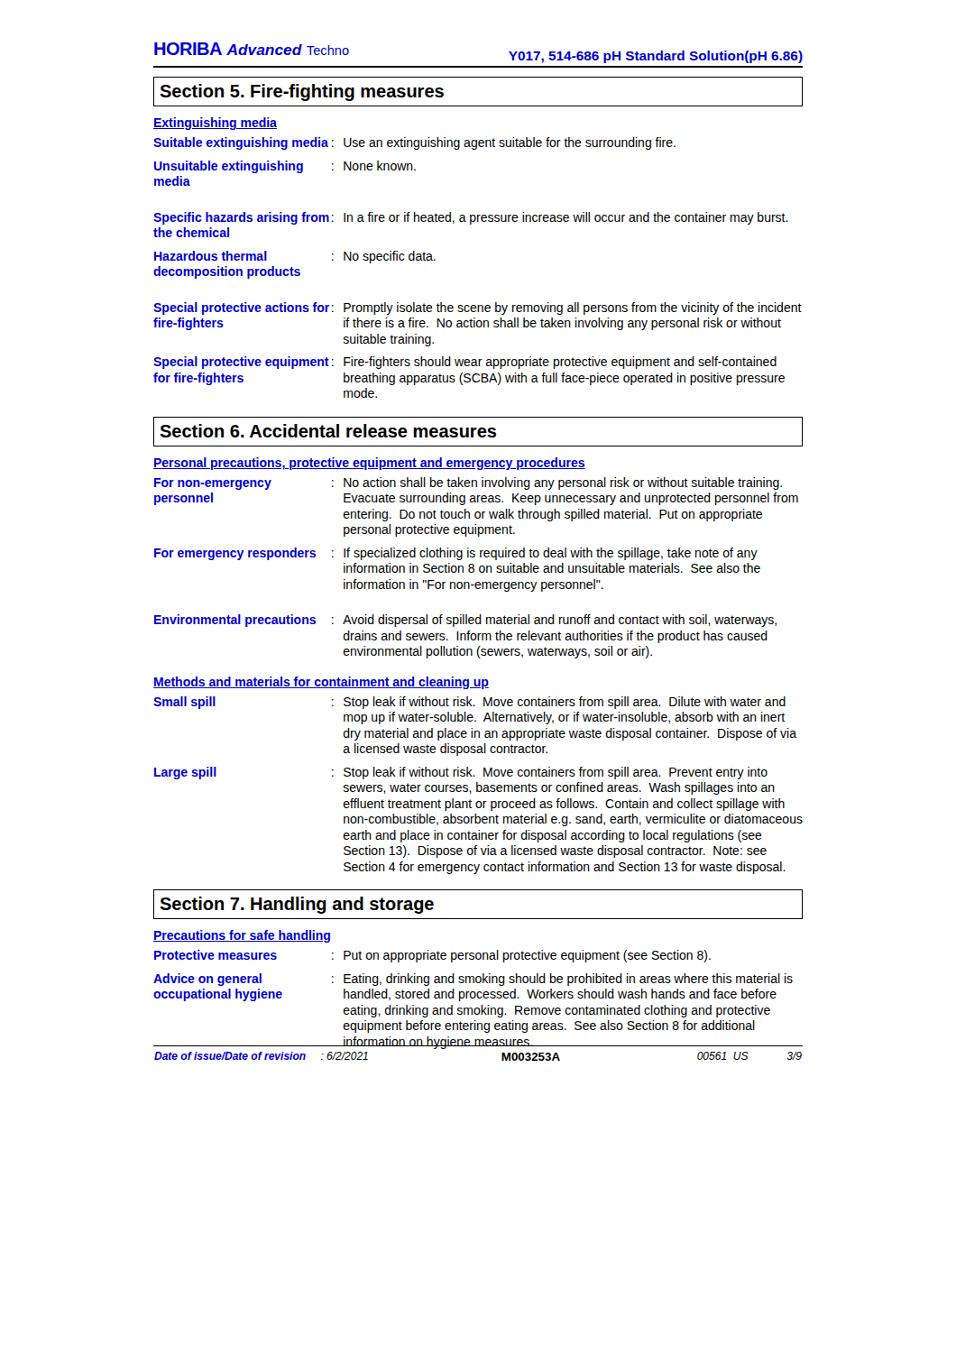HORIBA Advanced Techno
Y017, 514-686 pH Standard Solution(pH 6.86)
Section 5. Fire-fighting measures
Extinguishing media
| Suitable extinguishing media | : | Use an extinguishing agent suitable for the surrounding fire. |
| Unsuitable extinguishing media | : | None known. |
| Specific hazards arising from the chemical | : | In a fire or if heated, a pressure increase will occur and the container may burst. |
| Hazardous thermal decomposition products | : | No specific data. |
| Special protective actions for fire-fighters | : | Promptly isolate the scene by removing all persons from the vicinity of the incident if there is a fire. No action shall be taken involving any personal risk or without suitable training. |
| Special protective equipment for fire-fighters | : | Fire-fighters should wear appropriate protective equipment and self-contained breathing apparatus (SCBA) with a full face-piece operated in positive pressure mode. |
Section 6. Accidental release measures
Personal precautions, protective equipment and emergency procedures
| For non-emergency personnel | : | No action shall be taken involving any personal risk or without suitable training. Evacuate surrounding areas. Keep unnecessary and unprotected personnel from entering. Do not touch or walk through spilled material. Put on appropriate personal protective equipment. |
| For emergency responders | : | If specialized clothing is required to deal with the spillage, take note of any information in Section 8 on suitable and unsuitable materials. See also the information in "For non-emergency personnel". |
| Environmental precautions | : | Avoid dispersal of spilled material and runoff and contact with soil, waterways, drains and sewers. Inform the relevant authorities if the product has caused environmental pollution (sewers, waterways, soil or air). |
Methods and materials for containment and cleaning up
| Small spill | : | Stop leak if without risk. Move containers from spill area. Dilute with water and mop up if water-soluble. Alternatively, or if water-insoluble, absorb with an inert dry material and place in an appropriate waste disposal container. Dispose of via a licensed waste disposal contractor. |
| Large spill | : | Stop leak if without risk. Move containers from spill area. Prevent entry into sewers, water courses, basements or confined areas. Wash spillages into an effluent treatment plant or proceed as follows. Contain and collect spillage with non-combustible, absorbent material e.g. sand, earth, vermiculite or diatomaceous earth and place in container for disposal according to local regulations (see Section 13). Dispose of via a licensed waste disposal contractor. Note: see Section 4 for emergency contact information and Section 13 for waste disposal. |
Section 7. Handling and storage
Precautions for safe handling
| Protective measures | : | Put on appropriate personal protective equipment (see Section 8). |
| Advice on general occupational hygiene | : | Eating, drinking and smoking should be prohibited in areas where this material is handled, stored and processed. Workers should wash hands and face before eating, drinking and smoking. Remove contaminated clothing and protective equipment before entering eating areas. See also Section 8 for additional information on hygiene measures. |
| Date of issue/Date of revision | : 6/2/2021 | M003253A | 00561 US | 3/9 |